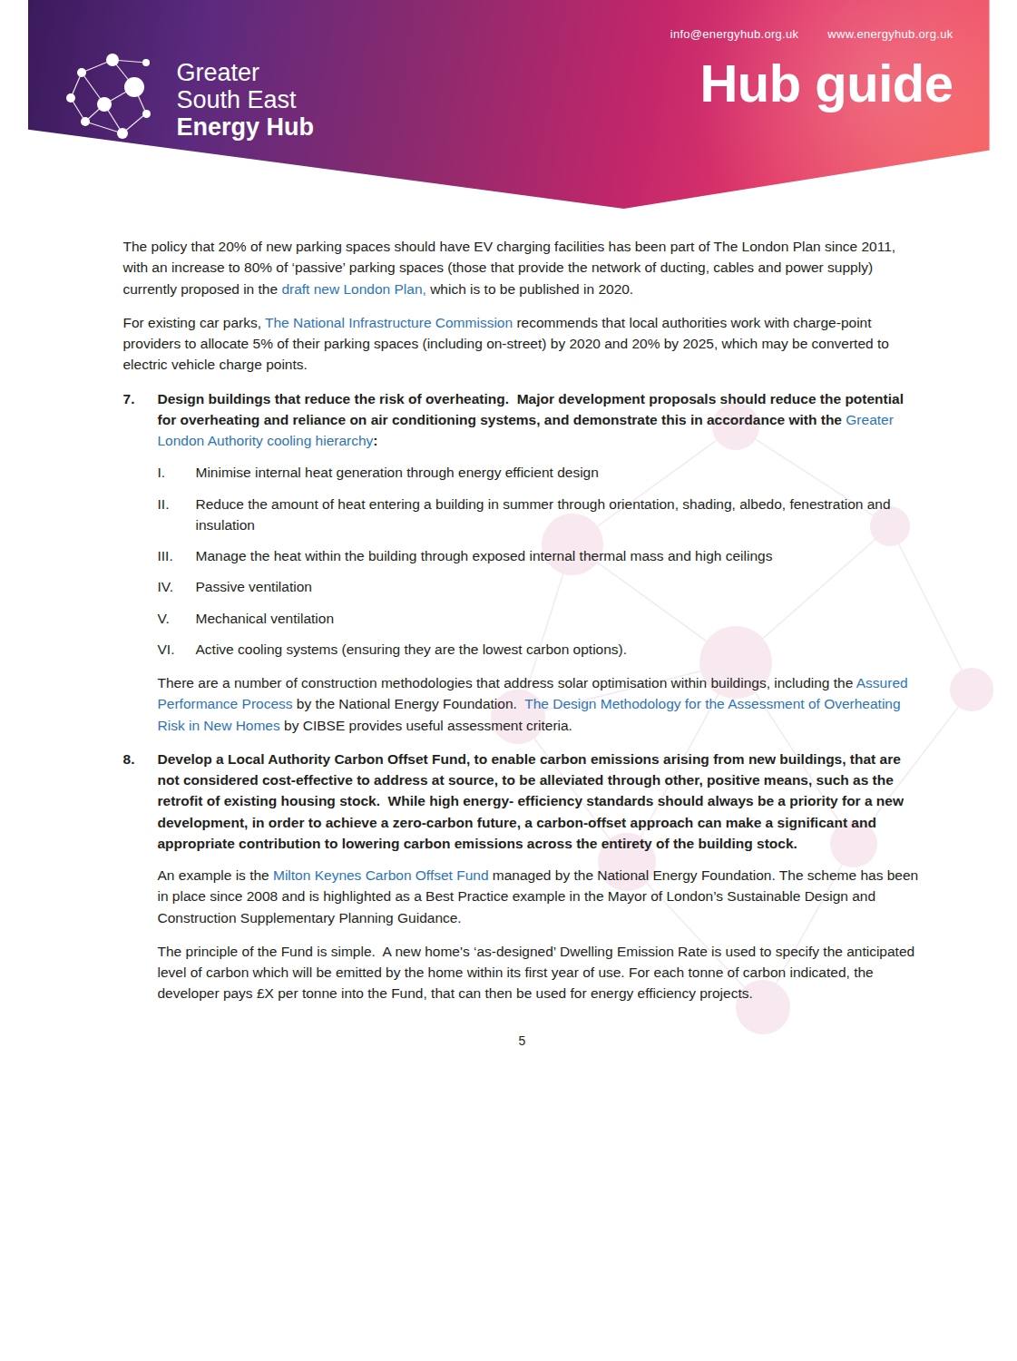Greater
South East
Energy Hub
info@energyhub.org.uk www.energyhub.org.uk
Hub guide
The policy that 20% of new parking spaces should have EV charging facilities has been part of The London Plan since 2011, with an increase to 80% of ‘passive’ parking spaces (those that provide the network of ducting, cables and power supply) currently proposed in the draft new London Plan, which is to be published in 2020.
For existing car parks, The National Infrastructure Commission recommends that local authorities work with charge-point providers to allocate 5% of their parking spaces (including on-street) by 2020 and 20% by 2025, which may be converted to electric vehicle charge points.
Design buildings that reduce the risk of overheating. Major development proposals should reduce the potential for overheating and reliance on air conditioning systems, and demonstrate this in accordance with the Greater London Authority cooling hierarchy:
Minimise internal heat generation through energy efficient design
Reduce the amount of heat entering a building in summer through orientation, shading, albedo, fenestration and insulation
Manage the heat within the building through exposed internal thermal mass and high ceilings
Passive ventilation
Mechanical ventilation
Active cooling systems (ensuring they are the lowest carbon options).
There are a number of construction methodologies that address solar optimisation within buildings, including the Assured Performance Process by the National Energy Foundation. The Design Methodology for the Assessment of Overheating Risk in New Homes by CIBSE provides useful assessment criteria.
Develop a Local Authority Carbon Offset Fund, to enable carbon emissions arising from new buildings, that are not considered cost-effective to address at source, to be alleviated through other, positive means, such as the retrofit of existing housing stock. While high energy- efficiency standards should always be a priority for a new development, in order to achieve a zero-carbon future, a carbon-offset approach can make a significant and appropriate contribution to lowering carbon emissions across the entirety of the building stock.
An example is the Milton Keynes Carbon Offset Fund managed by the National Energy Foundation. The scheme has been in place since 2008 and is highlighted as a Best Practice example in the Mayor of London’s Sustainable Design and Construction Supplementary Planning Guidance.
The principle of the Fund is simple. A new home's ‘as-designed’ Dwelling Emission Rate is used to specify the anticipated level of carbon which will be emitted by the home within its first year of use. For each tonne of carbon indicated, the developer pays £X per tonne into the Fund, that can then be used for energy efficiency projects.
5